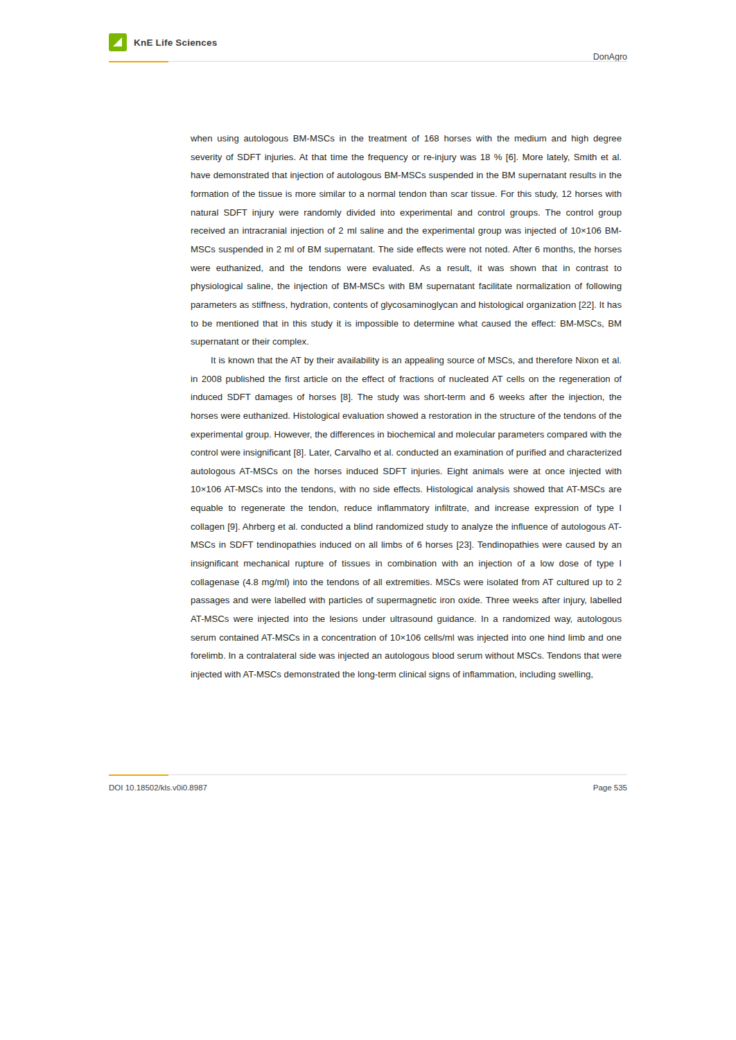KnE Life Sciences
DonAgro
when using autologous BM-MSCs in the treatment of 168 horses with the medium and high degree severity of SDFT injuries. At that time the frequency or re-injury was 18 % [6]. More lately, Smith et al. have demonstrated that injection of autologous BM-MSCs suspended in the BM supernatant results in the formation of the tissue is more similar to a normal tendon than scar tissue. For this study, 12 horses with natural SDFT injury were randomly divided into experimental and control groups. The control group received an intracranial injection of 2 ml saline and the experimental group was injected of 10×106 BM-MSCs suspended in 2 ml of BM supernatant. The side effects were not noted. After 6 months, the horses were euthanized, and the tendons were evaluated. As a result, it was shown that in contrast to physiological saline, the injection of BM-MSCs with BM supernatant facilitate normalization of following parameters as stiffness, hydration, contents of glycosaminoglycan and histological organization [22]. It has to be mentioned that in this study it is impossible to determine what caused the effect: BM-MSCs, BM supernatant or their complex.
It is known that the AT by their availability is an appealing source of MSCs, and therefore Nixon et al. in 2008 published the first article on the effect of fractions of nucleated AT cells on the regeneration of induced SDFT damages of horses [8]. The study was short-term and 6 weeks after the injection, the horses were euthanized. Histological evaluation showed a restoration in the structure of the tendons of the experimental group. However, the differences in biochemical and molecular parameters compared with the control were insignificant [8]. Later, Carvalho et al. conducted an examination of purified and characterized autologous AT-MSCs on the horses induced SDFT injuries. Eight animals were at once injected with 10×106 AT-MSCs into the tendons, with no side effects. Histological analysis showed that AT-MSCs are equable to regenerate the tendon, reduce inflammatory infiltrate, and increase expression of type I collagen [9]. Ahrberg et al. conducted a blind randomized study to analyze the influence of autologous AT-MSCs in SDFT tendinopathies induced on all limbs of 6 horses [23]. Tendinopathies were caused by an insignificant mechanical rupture of tissues in combination with an injection of a low dose of type I collagenase (4.8 mg/ml) into the tendons of all extremities. MSCs were isolated from AT cultured up to 2 passages and were labelled with particles of supermagnetic iron oxide. Three weeks after injury, labelled AT-MSCs were injected into the lesions under ultrasound guidance. In a randomized way, autologous serum contained AT-MSCs in a concentration of 10×106 cells/ml was injected into one hind limb and one forelimb. In a contralateral side was injected an autologous blood serum without MSCs. Tendons that were injected with AT-MSCs demonstrated the long-term clinical signs of inflammation, including swelling,
DOI 10.18502/kls.v0i0.8987
Page 535